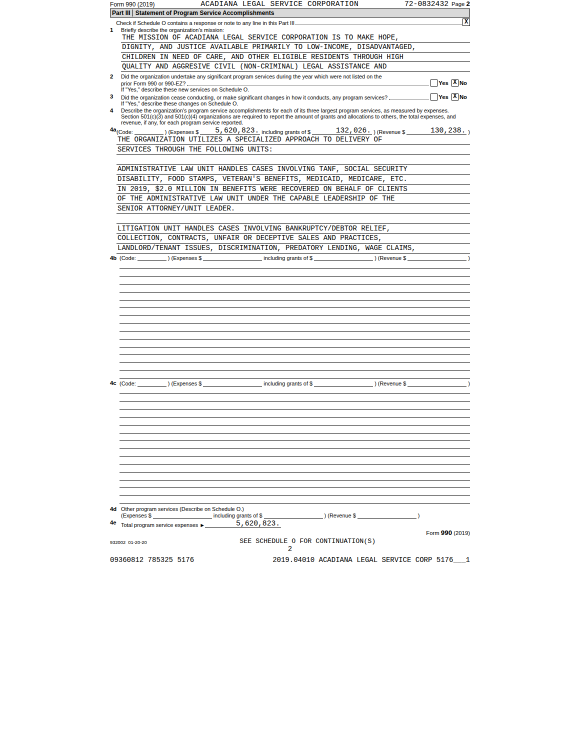Form 990 (2019)
ACADIANA LEGAL SERVICE CORPORATION
72-0832432Page 2
Part III Statement of Program Service Accomplishments
Check if Schedule O contains a response or note to any line in this Part III X
| 1 | Briefly describe the organization's mission: THE MISSION OF ACADIANA LEGAL SERVICE CORPORATION IS TO MAKE HOPE, DIGNITY, AND JUSTICE AVAILABLE PRIMARILY TO LOW-INCOME, DISADVANTAGED, CHILDREN IN NEED OF CARE, AND OTHER ELIGIBLE RESIDENTS THROUGH HIGH QUALITY AND AGGRESIVE CIVIL (NON-CRIMINAL) LEGAL ASSISTANCE AND |
| 2 | Did the organization undertake any significant program services during the year which were not listed on the prior Form 990 or 990-EZ? Yes X No If "Yes," describe these new services on Schedule O. |
| 3 | Did the organization cease conducting, or make significant changes in how it conducts, any program services? Yes X No If "Yes," describe these changes on Schedule O. |
| 4 | Describe the organization's program service accomplishments for each of its three largest program services, as measured by expenses. Section 501(c)(3) and 501(c)(4) organizations are required to report the amount of grants and allocations to others, the total expenses, and revenue, if any, for each program service reported. |
| 4a | (Code: ) (Expenses $ 5,620,823. including grants of $ 132,026. ) (Revenue $ 130,238. ) THE ORGANIZATION UTILIZES A SPECIALIZED APPROACH TO DELIVERY OF SERVICES THROUGH THE FOLLOWING UNITS: ADMINISTRATIVE LAW UNIT HANDLES CASES INVOLVING TANF, SOCIAL SECURITY DISABILITY, FOOD STAMPS, VETERAN'S BENEFITS, MEDICAID, MEDICARE, ETC. IN 2019, $2.0 MILLION IN BENEFITS WERE RECOVERED ON BEHALF OF CLIENTS OF THE ADMINISTRATIVE LAW UNIT UNDER THE CAPABLE LEADERSHIP OF THE SENIOR ATTORNEY/UNIT LEADER. LITIGATION UNIT HANDLES CASES INVOLVING BANKRUPTCY/DEBTOR RELIEF, COLLECTION, CONTRACTS, UNFAIR OR DECEPTIVE SALES AND PRACTICES, LANDLORD/TENANT ISSUES, DISCRIMINATION, PREDATORY LENDING, WAGE CLAIMS, |
| 4b | (Code: ) (Expenses $ including grants of $ ) (Revenue $ ) |
| 4c | (Code: ) (Expenses $ including grants of $ ) (Revenue $ ) |
| 4d | Other program services (Describe on Schedule O.) (Expenses $ including grants of $ ) (Revenue $ ) |
| 4e | Total program service expenses ► 5,620,823. |
Form 990 (2019)
932002 01-20-20
SEE SCHEDULE O FOR CONTINUATION(S)
2
09360812 785325 5176
2019.04010 ACADIANA LEGAL SERVICE CORP 5176___1